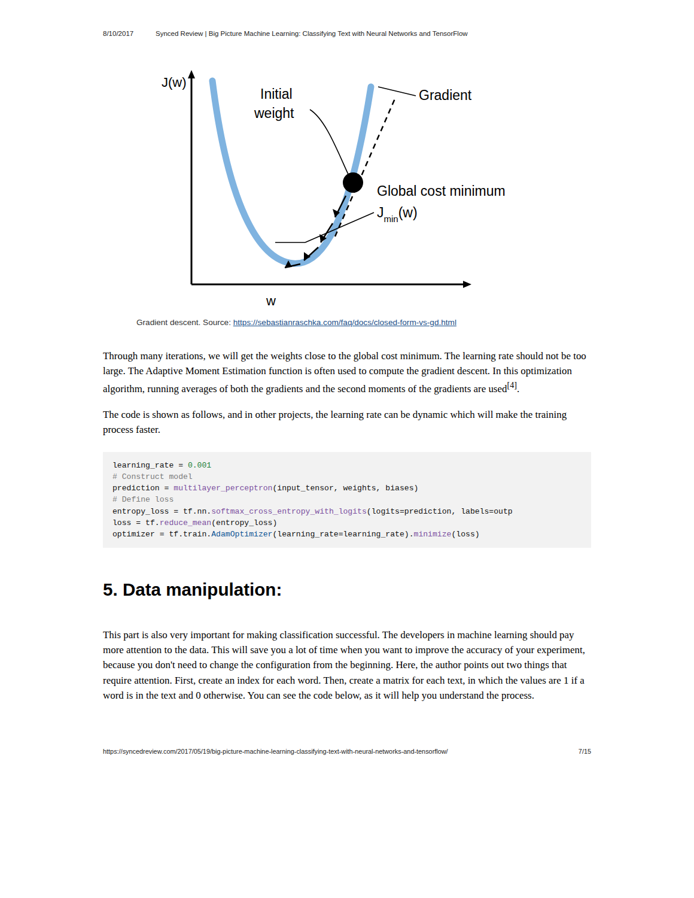8/10/2017 Synced Review | Big Picture Machine Learning: Classifying Text with Neural Networks and TensorFlow
J(w) w Initial weight Gradient Global cost minimum Jmin(w)
Gradient descent. Source: https://sebastianraschka.com/faq/docs/closed-form-vs-gd.html
Through many iterations, we will get the weights close to the global cost minimum. The learning rate should not be too large. The Adaptive Moment Estimation function is often used to compute the gradient descent. In this optimization algorithm, running averages of both the gradients and the second moments of the gradients are used[4].
The code is shown as follows, and in other projects, the learning rate can be dynamic which will make the training process faster.
learning_rate = 0.001
# Construct model
prediction = multilayer_perceptron(input_tensor, weights, biases)
# Define loss
entropy_loss = tf.nn.softmax_cross_entropy_with_logits(logits=prediction, labels=outp
loss = tf.reduce_mean(entropy_loss)
optimizer = tf.train.AdamOptimizer(learning_rate=learning_rate).minimize(loss)
5. Data manipulation:
This part is also very important for making classification successful. The developers in machine learning should pay more attention to the data. This will save you a lot of time when you want to improve the accuracy of your experiment, because you don't need to change the configuration from the beginning. Here, the author points out two things that require attention. First, create an index for each word. Then, create a matrix for each text, in which the values are 1 if a word is in the text and 0 otherwise. You can see the code below, as it will help you understand the process.
https://syncedreview.com/2017/05/19/big-picture-machine-learning-classifying-text-with-neural-networks-and-tensorflow/ 7/15